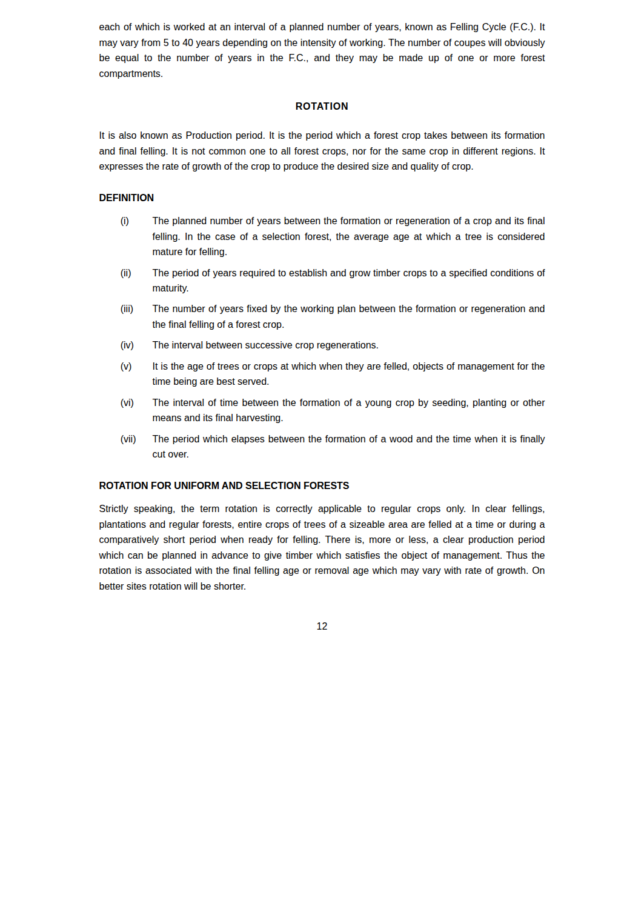each of which is worked at an interval of a planned number of years, known as Felling Cycle (F.C.). It may vary from 5 to 40 years depending on the intensity of working. The number of coupes will obviously be equal to the number of years in the F.C., and they may be made up of one or more forest compartments.
ROTATION
It is also known as Production period. It is the period which a forest crop takes between its formation and final felling. It is not common one to all forest crops, nor for the same crop in different regions. It expresses the rate of growth of the crop to produce the desired size and quality of crop.
DEFINITION
(i) The planned number of years between the formation or regeneration of a crop and its final felling. In the case of a selection forest, the average age at which a tree is considered mature for felling.
(ii) The period of years required to establish and grow timber crops to a specified conditions of maturity.
(iii) The number of years fixed by the working plan between the formation or regeneration and the final felling of a forest crop.
(iv) The interval between successive crop regenerations.
(v) It is the age of trees or crops at which when they are felled, objects of management for the time being are best served.
(vi) The interval of time between the formation of a young crop by seeding, planting or other means and its final harvesting.
(vii) The period which elapses between the formation of a wood and the time when it is finally cut over.
ROTATION FOR UNIFORM AND SELECTION FORESTS
Strictly speaking, the term rotation is correctly applicable to regular crops only. In clear fellings, plantations and regular forests, entire crops of trees of a sizeable area are felled at a time or during a comparatively short period when ready for felling. There is, more or less, a clear production period which can be planned in advance to give timber which satisfies the object of management. Thus the rotation is associated with the final felling age or removal age which may vary with rate of growth. On better sites rotation will be shorter.
12